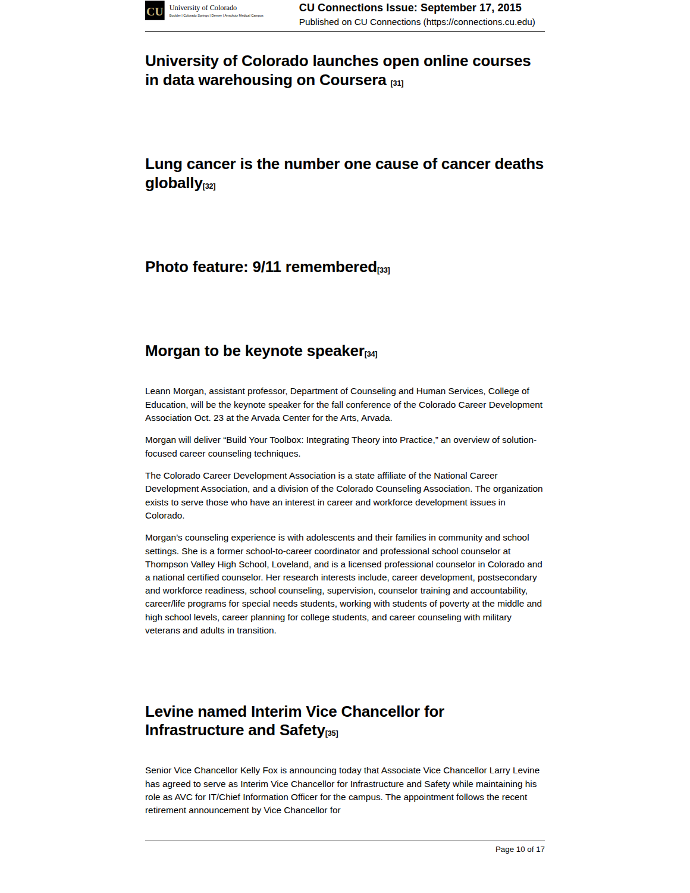CU University of Colorado Boulder | Colorado Springs | Denver | Anschutz Medical Campus
CU Connections Issue: September 17, 2015
Published on CU Connections (https://connections.cu.edu)
University of Colorado launches open online courses in data warehousing on Coursera [31]
Lung cancer is the number one cause of cancer deaths globally[32]
Photo feature: 9/11 remembered[33]
Morgan to be keynote speaker[34]
Leann Morgan, assistant professor, Department of Counseling and Human Services, College of Education, will be the keynote speaker for the fall conference of the Colorado Career Development Association Oct. 23 at the Arvada Center for the Arts, Arvada.
Morgan will deliver “Build Your Toolbox: Integrating Theory into Practice,” an overview of solution-focused career counseling techniques.
The Colorado Career Development Association is a state affiliate of the National Career Development Association, and a division of the Colorado Counseling Association. The organization exists to serve those who have an interest in career and workforce development issues in Colorado.
Morgan’s counseling experience is with adolescents and their families in community and school settings. She is a former school-to-career coordinator and professional school counselor at Thompson Valley High School, Loveland, and is a licensed professional counselor in Colorado and a national certified counselor. Her research interests include, career development, postsecondary and workforce readiness, school counseling, supervision, counselor training and accountability, career/life programs for special needs students, working with students of poverty at the middle and high school levels, career planning for college students, and career counseling with military veterans and adults in transition.
Levine named Interim Vice Chancellor for Infrastructure and Safety[35]
Senior Vice Chancellor Kelly Fox is announcing today that Associate Vice Chancellor Larry Levine has agreed to serve as Interim Vice Chancellor for Infrastructure and Safety while maintaining his role as AVC for IT/Chief Information Officer for the campus. The appointment follows the recent retirement announcement by Vice Chancellor for
Page 10 of 17